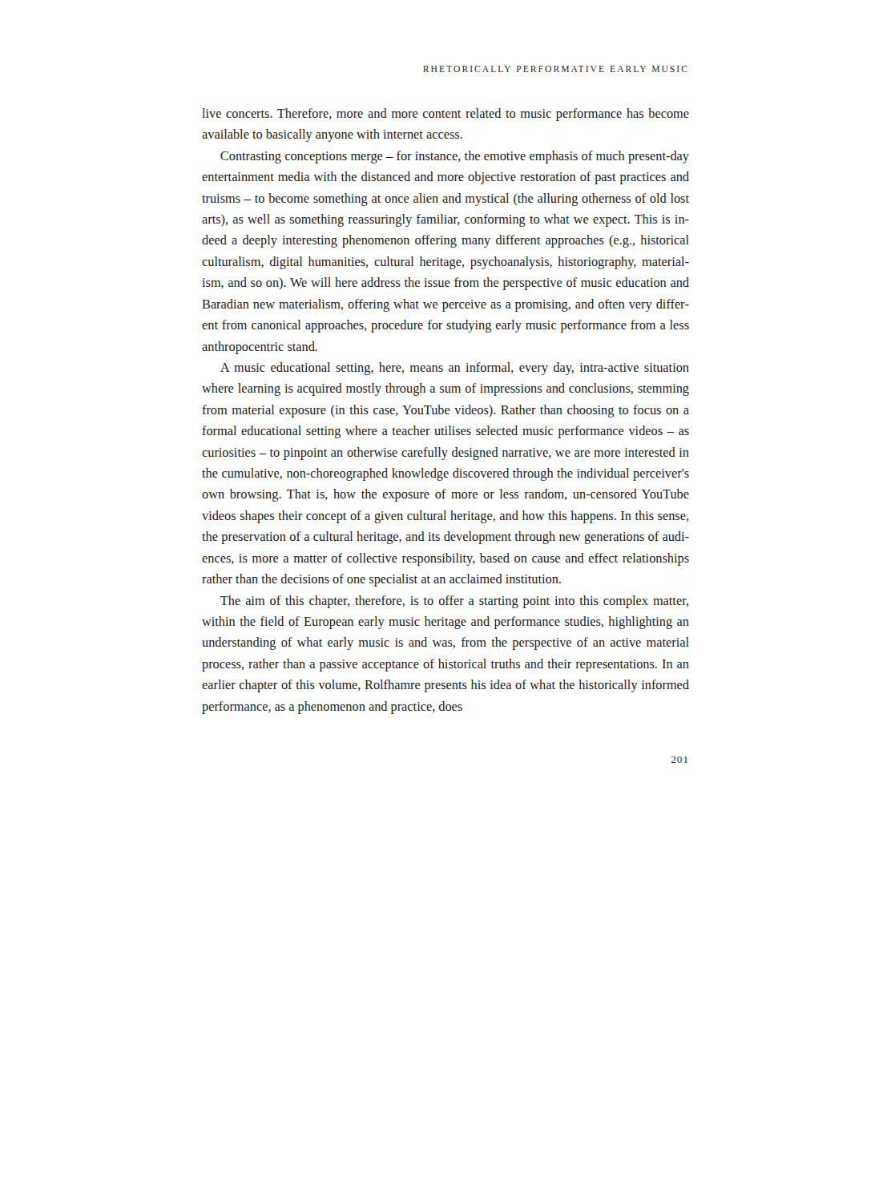Rhetorically Performative Early Music
live concerts. Therefore, more and more content related to music performance has become available to basically anyone with internet access.
Contrasting conceptions merge – for instance, the emotive emphasis of much present-day entertainment media with the distanced and more objective restoration of past practices and truisms – to become something at once alien and mystical (the alluring otherness of old lost arts), as well as something reassuringly familiar, conforming to what we expect. This is indeed a deeply interesting phenomenon offering many different approaches (e.g., historical culturalism, digital humanities, cultural heritage, psychoanalysis, historiography, materialism, and so on). We will here address the issue from the perspective of music education and Baradian new materialism, offering what we perceive as a promising, and often very different from canonical approaches, procedure for studying early music performance from a less anthropocentric stand.
A music educational setting, here, means an informal, every day, intra-active situation where learning is acquired mostly through a sum of impressions and conclusions, stemming from material exposure (in this case, YouTube videos). Rather than choosing to focus on a formal educational setting where a teacher utilises selected music performance videos – as curiosities – to pinpoint an otherwise carefully designed narrative, we are more interested in the cumulative, non-choreographed knowledge discovered through the individual perceiver's own browsing. That is, how the exposure of more or less random, un-censored YouTube videos shapes their concept of a given cultural heritage, and how this happens. In this sense, the preservation of a cultural heritage, and its development through new generations of audiences, is more a matter of collective responsibility, based on cause and effect relationships rather than the decisions of one specialist at an acclaimed institution.
The aim of this chapter, therefore, is to offer a starting point into this complex matter, within the field of European early music heritage and performance studies, highlighting an understanding of what early music is and was, from the perspective of an active material process, rather than a passive acceptance of historical truths and their representations. In an earlier chapter of this volume, Rolfhamre presents his idea of what the historically informed performance, as a phenomenon and practice, does
201